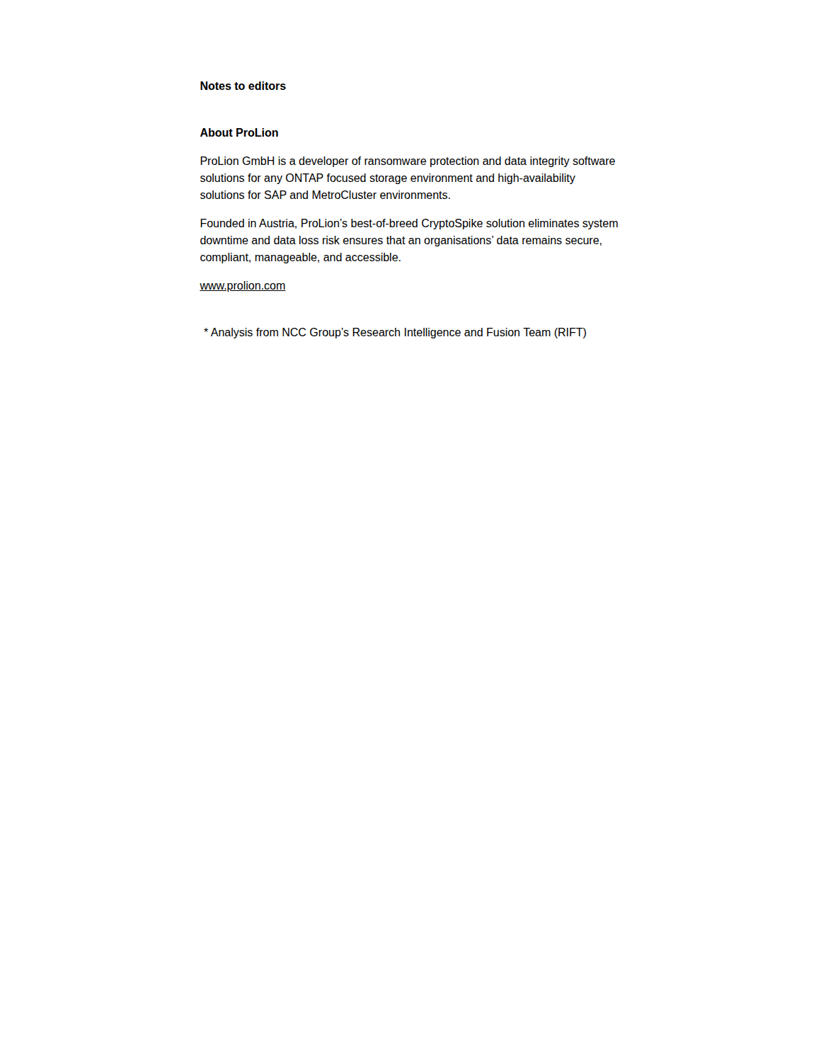Notes to editors
About ProLion
ProLion GmbH is a developer of ransomware protection and data integrity software solutions for any ONTAP focused storage environment and high-availability solutions for SAP and MetroCluster environments.
Founded in Austria, ProLion’s best-of-breed CryptoSpike solution eliminates system downtime and data loss risk ensures that an organisations’ data remains secure, compliant, manageable, and accessible.
www.prolion.com
* Analysis from NCC Group’s Research Intelligence and Fusion Team (RIFT)